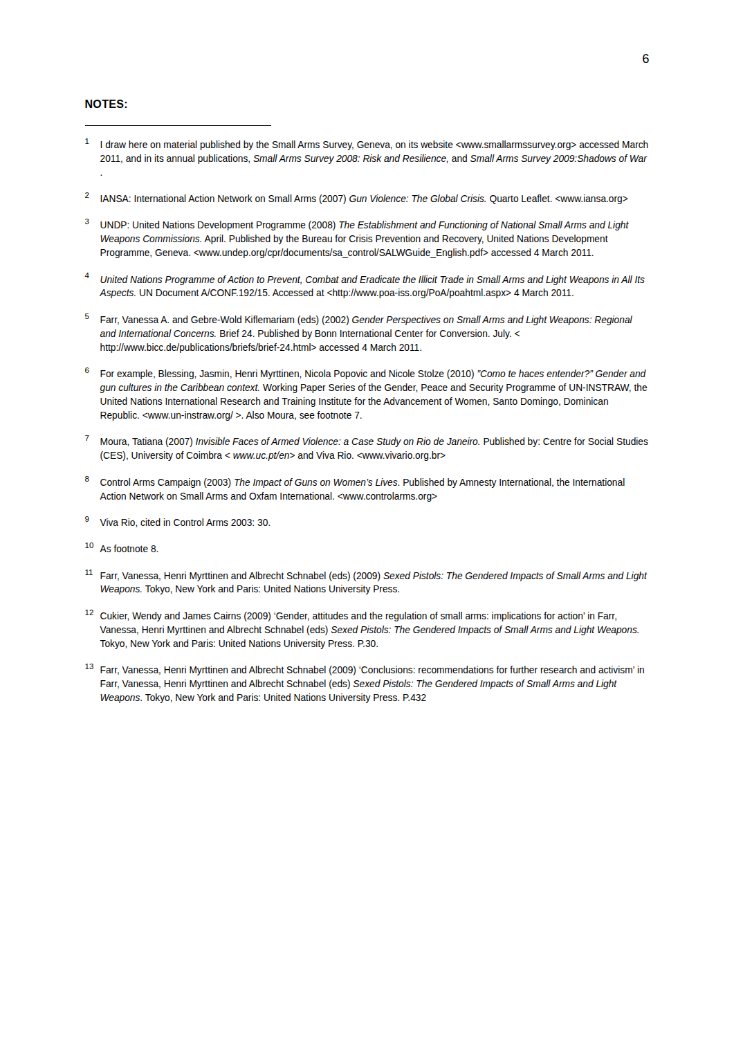6
NOTES:
I draw here on material published by the Small Arms Survey, Geneva, on its website <www.smallarmssurvey.org> accessed March 2011, and in its annual publications, Small Arms Survey 2008: Risk and Resilience, and Small Arms Survey 2009:Shadows of War .
IANSA: International Action Network on Small Arms (2007) Gun Violence: The Global Crisis. Quarto Leaflet. <www.iansa.org>
UNDP: United Nations Development Programme (2008) The Establishment and Functioning of National Small Arms and Light Weapons Commissions. April. Published by the Bureau for Crisis Prevention and Recovery, United Nations Development Programme, Geneva. <www.undep.org/cpr/documents/sa_control/SALWGuide_English.pdf> accessed 4 March 2011.
United Nations Programme of Action to Prevent, Combat and Eradicate the Illicit Trade in Small Arms and Light Weapons in All Its Aspects. UN Document A/CONF.192/15. Accessed at <http://www.poa-iss.org/PoA/poahtml.aspx> 4 March 2011.
Farr, Vanessa A. and Gebre-Wold Kiflemariam (eds) (2002) Gender Perspectives on Small Arms and Light Weapons: Regional and International Concerns. Brief 24. Published by Bonn International Center for Conversion. July. < http://www.bicc.de/publications/briefs/brief-24.html> accessed 4 March 2011.
For example, Blessing, Jasmin, Henri Myrttinen, Nicola Popovic and Nicole Stolze (2010) ”Como te haces entender?” Gender and gun cultures in the Caribbean context. Working Paper Series of the Gender, Peace and Security Programme of UN-INSTRAW, the United Nations International Research and Training Institute for the Advancement of Women, Santo Domingo, Dominican Republic. <www.un-instraw.org/ >. Also Moura, see footnote 7.
Moura, Tatiana (2007) Invisible Faces of Armed Violence: a Case Study on Rio de Janeiro. Published by: Centre for Social Studies (CES), University of Coimbra < www.uc.pt/en> and Viva Rio. <www.vivario.org.br>
Control Arms Campaign (2003) The Impact of Guns on Women’s Lives. Published by Amnesty International, the International Action Network on Small Arms and Oxfam International. <www.controlarms.org>
Viva Rio, cited in Control Arms 2003: 30.
As footnote 8.
Farr, Vanessa, Henri Myrttinen and Albrecht Schnabel (eds) (2009) Sexed Pistols: The Gendered Impacts of Small Arms and Light Weapons. Tokyo, New York and Paris: United Nations University Press.
Cukier, Wendy and James Cairns (2009) ‘Gender, attitudes and the regulation of small arms: implications for action’ in Farr, Vanessa, Henri Myrttinen and Albrecht Schnabel (eds) Sexed Pistols: The Gendered Impacts of Small Arms and Light Weapons. Tokyo, New York and Paris: United Nations University Press. P.30.
Farr, Vanessa, Henri Myrttinen and Albrecht Schnabel (2009) ‘Conclusions: recommendations for further research and activism’ in Farr, Vanessa, Henri Myrttinen and Albrecht Schnabel (eds) Sexed Pistols: The Gendered Impacts of Small Arms and Light Weapons. Tokyo, New York and Paris: United Nations University Press. P.432